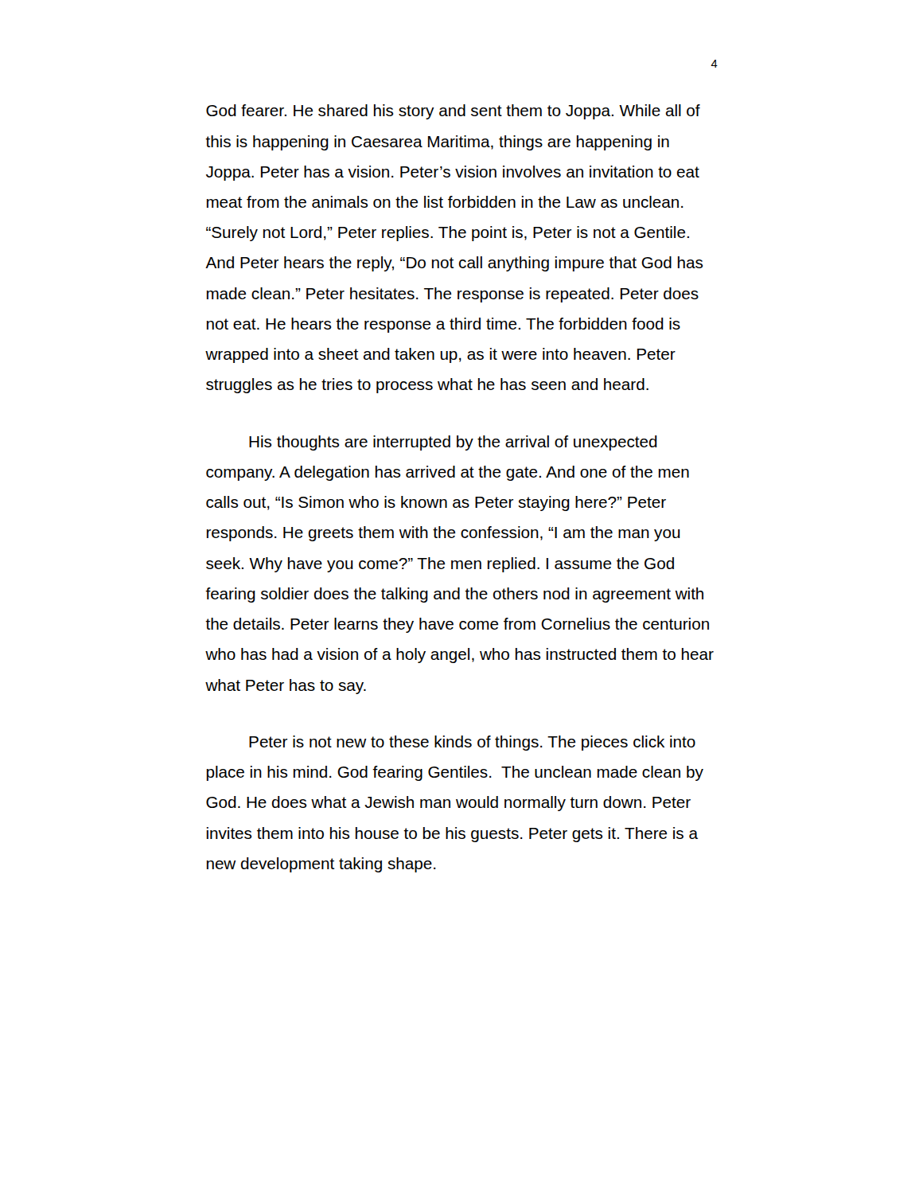4
God fearer. He shared his story and sent them to Joppa. While all of this is happening in Caesarea Maritima, things are happening in Joppa. Peter has a vision. Peter’s vision involves an invitation to eat meat from the animals on the list forbidden in the Law as unclean. “Surely not Lord,” Peter replies. The point is, Peter is not a Gentile. And Peter hears the reply, “Do not call anything impure that God has made clean.” Peter hesitates. The response is repeated. Peter does not eat. He hears the response a third time. The forbidden food is wrapped into a sheet and taken up, as it were into heaven. Peter struggles as he tries to process what he has seen and heard.
His thoughts are interrupted by the arrival of unexpected company. A delegation has arrived at the gate. And one of the men calls out, “Is Simon who is known as Peter staying here?” Peter responds. He greets them with the confession, “I am the man you seek. Why have you come?” The men replied. I assume the God fearing soldier does the talking and the others nod in agreement with the details. Peter learns they have come from Cornelius the centurion who has had a vision of a holy angel, who has instructed them to hear what Peter has to say.
Peter is not new to these kinds of things. The pieces click into place in his mind. God fearing Gentiles. The unclean made clean by God. He does what a Jewish man would normally turn down. Peter invites them into his house to be his guests. Peter gets it. There is a new development taking shape.